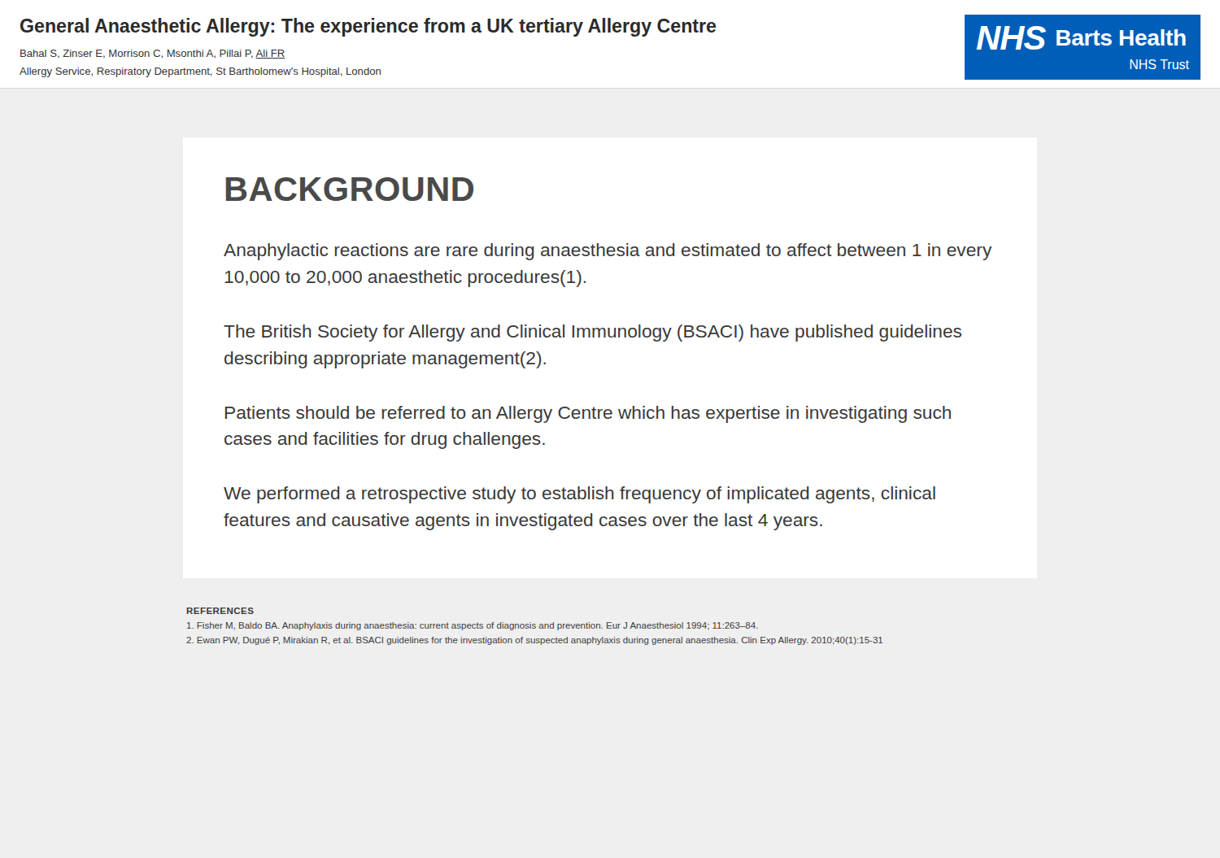General Anaesthetic Allergy: The experience from a UK tertiary Allergy Centre
Bahal S, Zinser E, Morrison C, Msonthi A, Pillai P, Ali FR
Allergy Service, Respiratory Department, St Bartholomew's Hospital, London
NHS Barts Health
NHS Trust
BACKGROUND
Anaphylactic reactions are rare during anaesthesia and estimated to affect between 1 in every 10,000 to 20,000 anaesthetic procedures(1).
The British Society for Allergy and Clinical Immunology (BSACI) have published guidelines describing appropriate management(2).
Patients should be referred to an Allergy Centre which has expertise in investigating such cases and facilities for drug challenges.
We performed a retrospective study to establish frequency of implicated agents, clinical features and causative agents in investigated cases over the last 4 years.
REFERENCES
Fisher M, Baldo BA. Anaphylaxis during anaesthesia: current aspects of diagnosis and prevention. Eur J Anaesthesiol 1994; 11:263–84.
Ewan PW, Dugué P, Mirakian R, et al. BSACI guidelines for the investigation of suspected anaphylaxis during general anaesthesia. Clin Exp Allergy. 2010;40(1):15-31